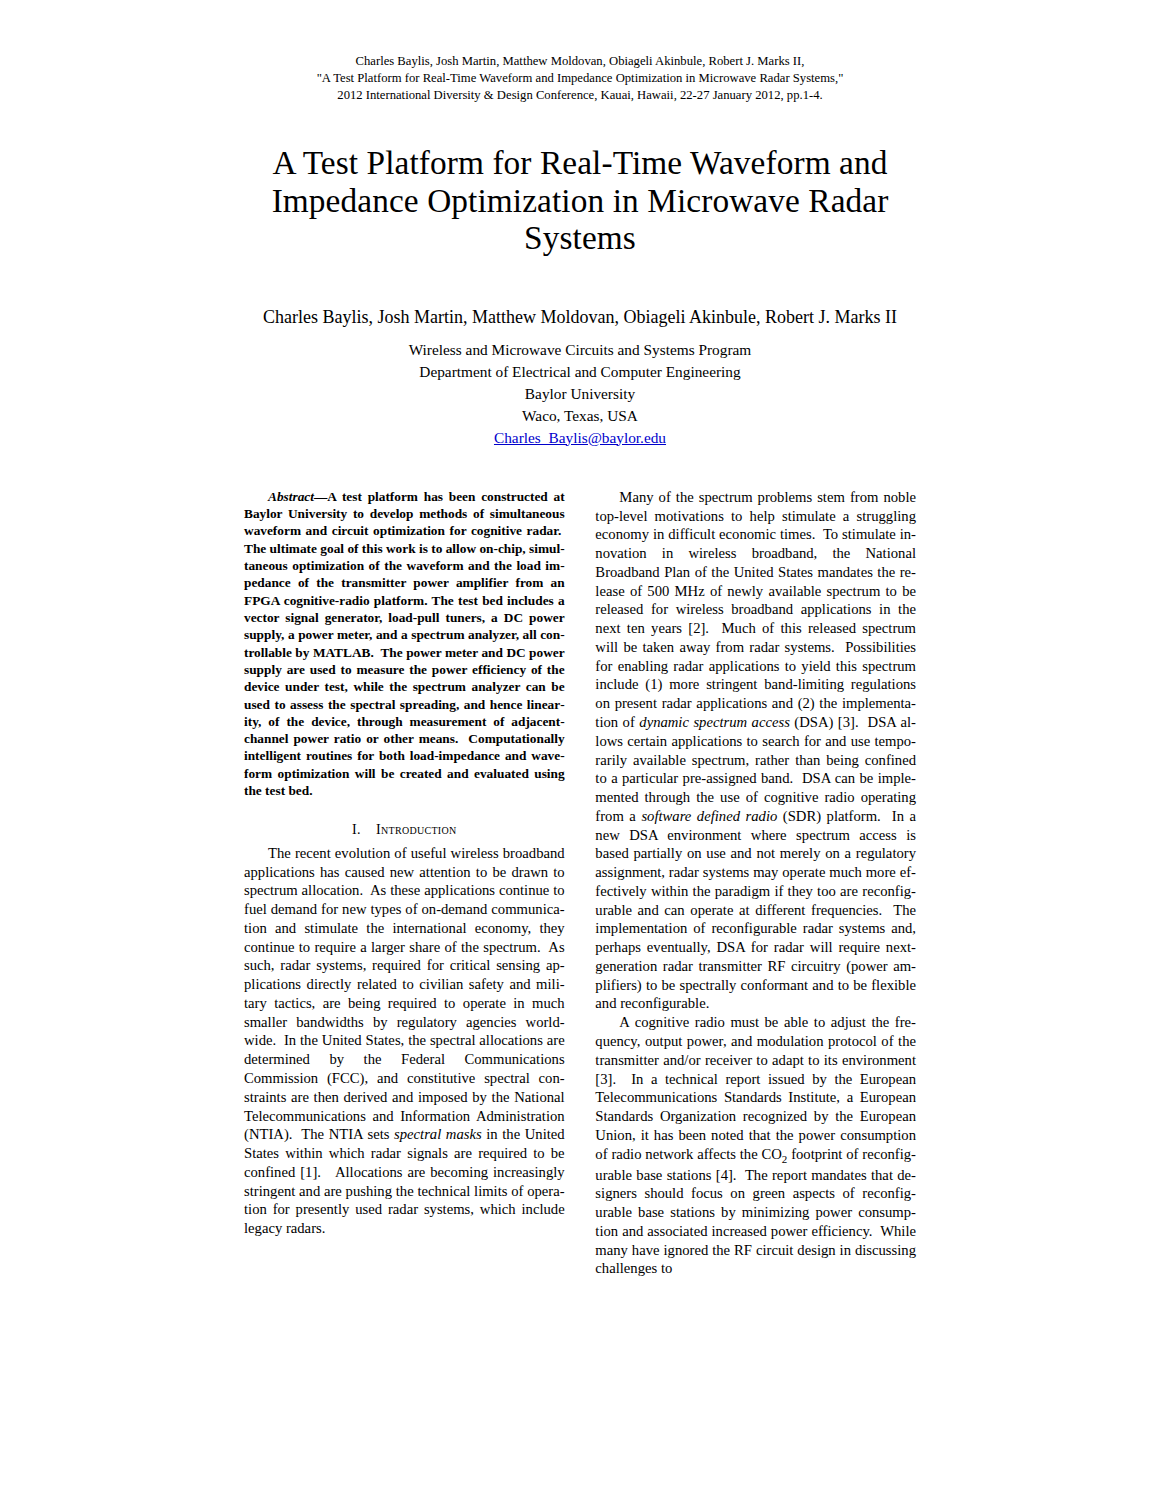Charles Baylis, Josh Martin, Matthew Moldovan, Obiageli Akinbule, Robert J. Marks II,
"A Test Platform for Real-Time Waveform and Impedance Optimization in Microwave Radar Systems,"
2012 International Diversity & Design Conference, Kauai, Hawaii, 22-27 January 2012, pp.1-4.
A Test Platform for Real-Time Waveform and
Impedance Optimization in Microwave Radar Systems
Charles Baylis, Josh Martin, Matthew Moldovan, Obiageli Akinbule, Robert J. Marks II
Wireless and Microwave Circuits and Systems Program
Department of Electrical and Computer Engineering
Baylor University
Waco, Texas, USA
Charles_Baylis@baylor.edu
Abstract—A test platform has been constructed at Baylor University to develop methods of simultaneous waveform and circuit optimization for cognitive radar. The ultimate goal of this work is to allow on-chip, simultaneous optimization of the waveform and the load impedance of the transmitter power amplifier from an FPGA cognitive-radio platform. The test bed includes a vector signal generator, load-pull tuners, a DC power supply, a power meter, and a spectrum analyzer, all controllable by MATLAB. The power meter and DC power supply are used to measure the power efficiency of the device under test, while the spectrum analyzer can be used to assess the spectral spreading, and hence linearity, of the device, through measurement of adjacent-channel power ratio or other means. Computationally intelligent routines for both load-impedance and waveform optimization will be created and evaluated using the test bed.
I. Introduction
The recent evolution of useful wireless broadband applications has caused new attention to be drawn to spectrum allocation. As these applications continue to fuel demand for new types of on-demand communication and stimulate the international economy, they continue to require a larger share of the spectrum. As such, radar systems, required for critical sensing applications directly related to civilian safety and military tactics, are being required to operate in much smaller bandwidths by regulatory agencies worldwide. In the United States, the spectral allocations are determined by the Federal Communications Commission (FCC), and constitutive spectral constraints are then derived and imposed by the National Telecommunications and Information Administration (NTIA). The NTIA sets spectral masks in the United States within which radar signals are required to be confined [1]. Allocations are becoming increasingly stringent and are pushing the technical limits of operation for presently used radar systems, which include legacy radars.
Many of the spectrum problems stem from noble top-level motivations to help stimulate a struggling economy in difficult economic times. To stimulate innovation in wireless broadband, the National Broadband Plan of the United States mandates the release of 500 MHz of newly available spectrum to be released for wireless broadband applications in the next ten years [2]. Much of this released spectrum will be taken away from radar systems. Possibilities for enabling radar applications to yield this spectrum include (1) more stringent band-limiting regulations on present radar applications and (2) the implementation of dynamic spectrum access (DSA) [3]. DSA allows certain applications to search for and use temporarily available spectrum, rather than being confined to a particular pre-assigned band. DSA can be implemented through the use of cognitive radio operating from a software defined radio (SDR) platform. In a new DSA environment where spectrum access is based partially on use and not merely on a regulatory assignment, radar systems may operate much more effectively within the paradigm if they too are reconfigurable and can operate at different frequencies. The implementation of reconfigurable radar systems and, perhaps eventually, DSA for radar will require next-generation radar transmitter RF circuitry (power amplifiers) to be spectrally conformant and to be flexible and reconfigurable.
A cognitive radio must be able to adjust the frequency, output power, and modulation protocol of the transmitter and/or receiver to adapt to its environment [3]. In a technical report issued by the European Telecommunications Standards Institute, a European Standards Organization recognized by the European Union, it has been noted that the power consumption of radio network affects the CO2 footprint of reconfigurable base stations [4]. The report mandates that designers should focus on green aspects of reconfigurable base stations by minimizing power consumption and associated increased power efficiency. While many have ignored the RF circuit design in discussing challenges to